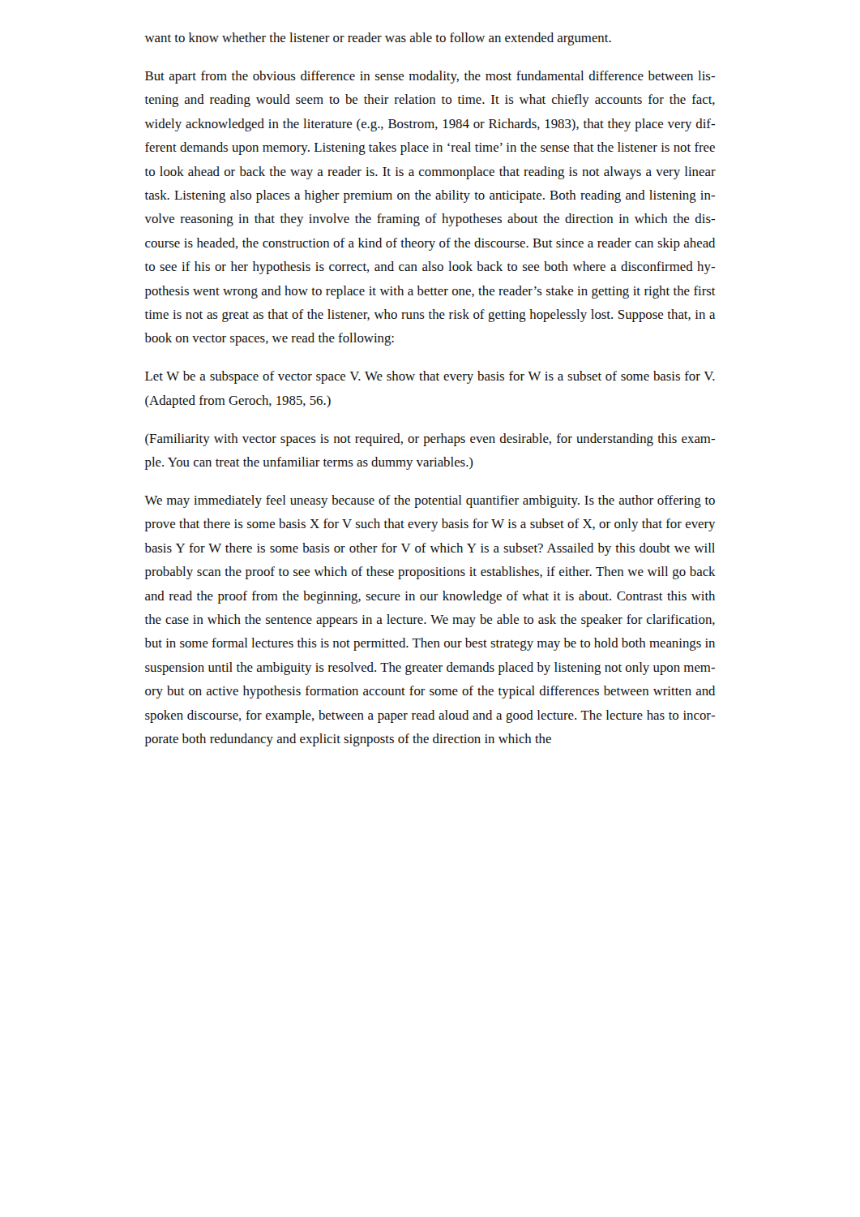want to know whether the listener or reader was able to follow an extended argument.
But apart from the obvious difference in sense modality, the most fundamental difference between listening and reading would seem to be their relation to time. It is what chiefly accounts for the fact, widely acknowledged in the literature (e.g., Bostrom, 1984 or Richards, 1983), that they place very different demands upon memory. Listening takes place in ‘real time’ in the sense that the listener is not free to look ahead or back the way a reader is. It is a commonplace that reading is not always a very linear task. Listening also places a higher premium on the ability to anticipate. Both reading and listening involve reasoning in that they involve the framing of hypotheses about the direction in which the discourse is headed, the construction of a kind of theory of the discourse. But since a reader can skip ahead to see if his or her hypothesis is correct, and can also look back to see both where a disconfirmed hypothesis went wrong and how to replace it with a better one, the reader’s stake in getting it right the first time is not as great as that of the listener, who runs the risk of getting hopelessly lost. Suppose that, in a book on vector spaces, we read the following:
Let W be a subspace of vector space V. We show that every basis for W is a subset of some basis for V. (Adapted from Geroch, 1985, 56.)
(Familiarity with vector spaces is not required, or perhaps even desirable, for understanding this example. You can treat the unfamiliar terms as dummy variables.)
We may immediately feel uneasy because of the potential quantifier ambiguity. Is the author offering to prove that there is some basis X for V such that every basis for W is a subset of X, or only that for every basis Y for W there is some basis or other for V of which Y is a subset? Assailed by this doubt we will probably scan the proof to see which of these propositions it establishes, if either. Then we will go back and read the proof from the beginning, secure in our knowledge of what it is about. Contrast this with the case in which the sentence appears in a lecture. We may be able to ask the speaker for clarification, but in some formal lectures this is not permitted. Then our best strategy may be to hold both meanings in suspension until the ambiguity is resolved. The greater demands placed by listening not only upon memory but on active hypothesis formation account for some of the typical differences between written and spoken discourse, for example, between a paper read aloud and a good lecture. The lecture has to incorporate both redundancy and explicit signposts of the direction in which the